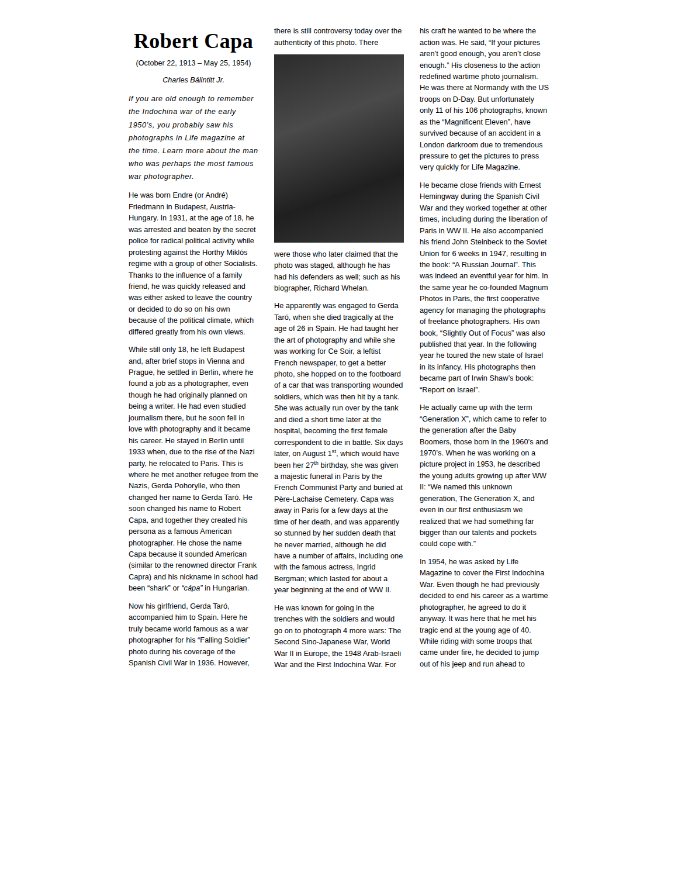Robert Capa
(October 22, 1913 – May 25, 1954)
Charles Bálintitt Jr.
If you are old enough to remember the Indochina war of the early 1950’s, you probably saw his photographs in Life magazine at the time. Learn more about the man who was perhaps the most famous war photographer.
He was born Endre (or André) Friedmann in Budapest, Austria-Hungary. In 1931, at the age of 18, he was arrested and beaten by the secret police for radical political activity while protesting against the Horthy Miklós regime with a group of other Socialists. Thanks to the influence of a family friend, he was quickly released and was either asked to leave the country or decided to do so on his own because of the political climate, which differed greatly from his own views.
While still only 18, he left Budapest and, after brief stops in Vienna and Prague, he settled in Berlin, where he found a job as a photographer, even though he had originally planned on being a writer. He had even studied journalism there, but he soon fell in love with photography and it became his career. He stayed in Berlin until 1933 when, due to the rise of the Nazi party, he relocated to Paris. This is where he met another refugee from the Nazis, Gerda Pohorylle, who then changed her name to Gerda Taró. He soon changed his name to Robert Capa, and together they created his persona as a famous American photographer. He chose the name Capa because it sounded American (similar to the renowned director Frank Capra) and his nickname in school had been “shark” or “cápa” in Hungarian.
Now his girlfriend, Gerda Taró, accompanied him to Spain. Here he truly became world famous as a war photographer for his “Falling Soldier” photo during his coverage of the Spanish Civil War in 1936. However, there is still controversy today over the authenticity of this photo. There
were those who later claimed that the photo was staged, although he has had his defenders as well; such as his biographer, Richard Whelan.
He apparently was engaged to Gerda Taró, when she died tragically at the age of 26 in Spain. He had taught her the art of photography and while she was working for Ce Soir, a leftist French newspaper, to get a better photo, she hopped on to the footboard of a car that was transporting wounded soldiers, which was then hit by a tank. She was actually run over by the tank and died a short time later at the hospital, becoming the first female correspondent to die in battle. Six days later, on August 1st, which would have been her 27th birthday, she was given a majestic funeral in Paris by the French Communist Party and buried at Père-Lachaise Cemetery. Capa was away in Paris for a few days at the time of her death, and was apparently so stunned by her sudden death that he never married, although he did have a number of affairs, including one with the famous actress, Ingrid Bergman; which lasted for about a year beginning at the end of WW II.
He was known for going in the trenches with the soldiers and would go on to photograph 4 more wars: The Second Sino-Japanese War, World War II in Europe, the 1948 Arab-Israeli War and the First Indochina War. For his craft he wanted to be where the action was. He said, “If your pictures aren’t good enough, you aren’t close enough.” His closeness to the action redefined wartime photo journalism. He was there at Normandy with the US troops on D-Day. But unfortunately only 11 of his 106 photographs, known as the “Magnificent Eleven”, have survived because of an accident in a London darkroom due to tremendous pressure to get the pictures to press very quickly for Life Magazine.
He became close friends with Ernest Hemingway during the Spanish Civil War and they worked together at other times, including during the liberation of Paris in WW II. He also accompanied his friend John Steinbeck to the Soviet Union for 6 weeks in 1947, resulting in the book: “A Russian Journal”. This was indeed an eventful year for him. In the same year he co-founded Magnum Photos in Paris, the first cooperative agency for managing the photographs of freelance photographers. His own book, “Slightly Out of Focus” was also published that year. In the following year he toured the new state of Israel in its infancy. His photographs then became part of Irwin Shaw’s book: “Report on Israel”.
He actually came up with the term “Generation X”, which came to refer to the generation after the Baby Boomers, those born in the 1960’s and 1970’s. When he was working on a picture project in 1953, he described the young adults growing up after WW II: “We named this unknown generation, The Generation X, and even in our first enthusiasm we realized that we had something far bigger than our talents and pockets could cope with.”
In 1954, he was asked by Life Magazine to cover the First Indochina War. Even though he had previously decided to end his career as a wartime photographer, he agreed to do it anyway. It was here that he met his tragic end at the young age of 40. While riding with some troops that came under fire, he decided to jump out of his jeep and run ahead to